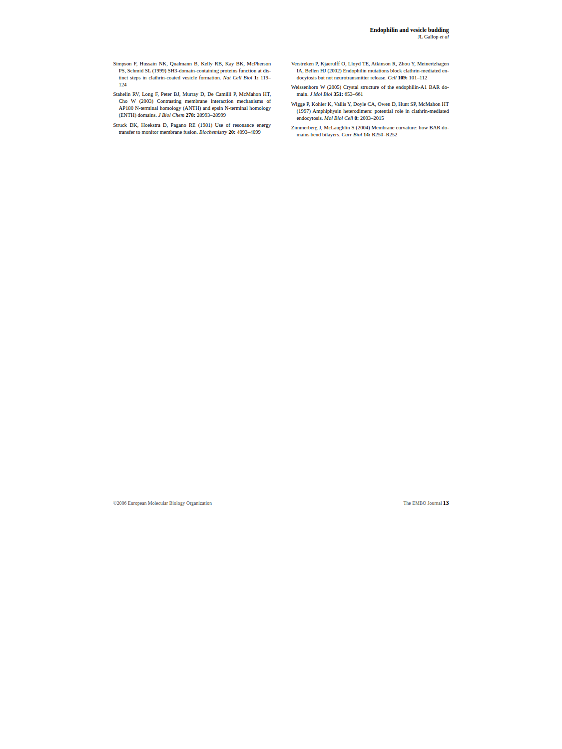Endophilin and vesicle budding
JL Gallop et al
Simpson F, Hussain NK, Qualmann B, Kelly RB, Kay BK, McPherson PS, Schmid SL (1999) SH3-domain-containing proteins function at distinct steps in clathrin-coated vesicle formation. Nat Cell Biol 1: 119–124
Stahelin RV, Long F, Peter BJ, Murray D, De Camilli P, McMahon HT, Cho W (2003) Contrasting membrane interaction mechanisms of AP180 N-terminal homology (ANTH) and epsin N-terminal homology (ENTH) domains. J Biol Chem 278: 28993–28999
Struck DK, Hoekstra D, Pagano RE (1981) Use of resonance energy transfer to monitor membrane fusion. Biochemistry 20: 4093–4099
Verstreken P, Kjaerulff O, Lloyd TE, Atkinson R, Zhou Y, Meinertzhagen IA, Bellen HJ (2002) Endophilin mutations block clathrin-mediated endocytosis but not neurotransmitter release. Cell 109: 101–112
Weissenhorn W (2005) Crystal structure of the endophilin-A1 BAR domain. J Mol Biol 351: 653–661
Wigge P, Kohler K, Vallis Y, Doyle CA, Owen D, Hunt SP, McMahon HT (1997) Amphiphysin heterodimers: potential role in clathrin-mediated endocytosis. Mol Biol Cell 8: 2003–2015
Zimmerberg J, McLaughlin S (2004) Membrane curvature: how BAR domains bend bilayers. Curr Biol 14: R250–R252
©2006 European Molecular Biology Organization
The EMBO Journal 13